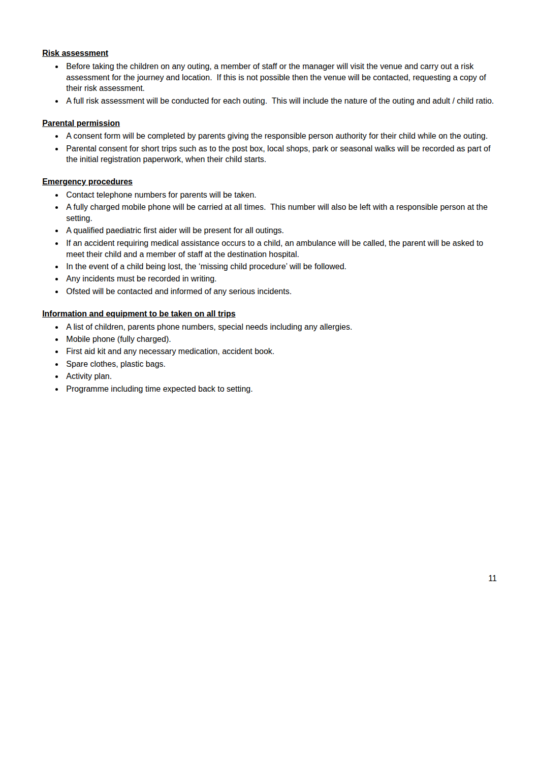Risk assessment
Before taking the children on any outing, a member of staff or the manager will visit the venue and carry out a risk assessment for the journey and location. If this is not possible then the venue will be contacted, requesting a copy of their risk assessment.
A full risk assessment will be conducted for each outing. This will include the nature of the outing and adult / child ratio.
Parental permission
A consent form will be completed by parents giving the responsible person authority for their child while on the outing.
Parental consent for short trips such as to the post box, local shops, park or seasonal walks will be recorded as part of the initial registration paperwork, when their child starts.
Emergency procedures
Contact telephone numbers for parents will be taken.
A fully charged mobile phone will be carried at all times. This number will also be left with a responsible person at the setting.
A qualified paediatric first aider will be present for all outings.
If an accident requiring medical assistance occurs to a child, an ambulance will be called, the parent will be asked to meet their child and a member of staff at the destination hospital.
In the event of a child being lost, the ‘missing child procedure’ will be followed.
Any incidents must be recorded in writing.
Ofsted will be contacted and informed of any serious incidents.
Information and equipment to be taken on all trips
A list of children, parents phone numbers, special needs including any allergies.
Mobile phone (fully charged).
First aid kit and any necessary medication, accident book.
Spare clothes, plastic bags.
Activity plan.
Programme including time expected back to setting.
11